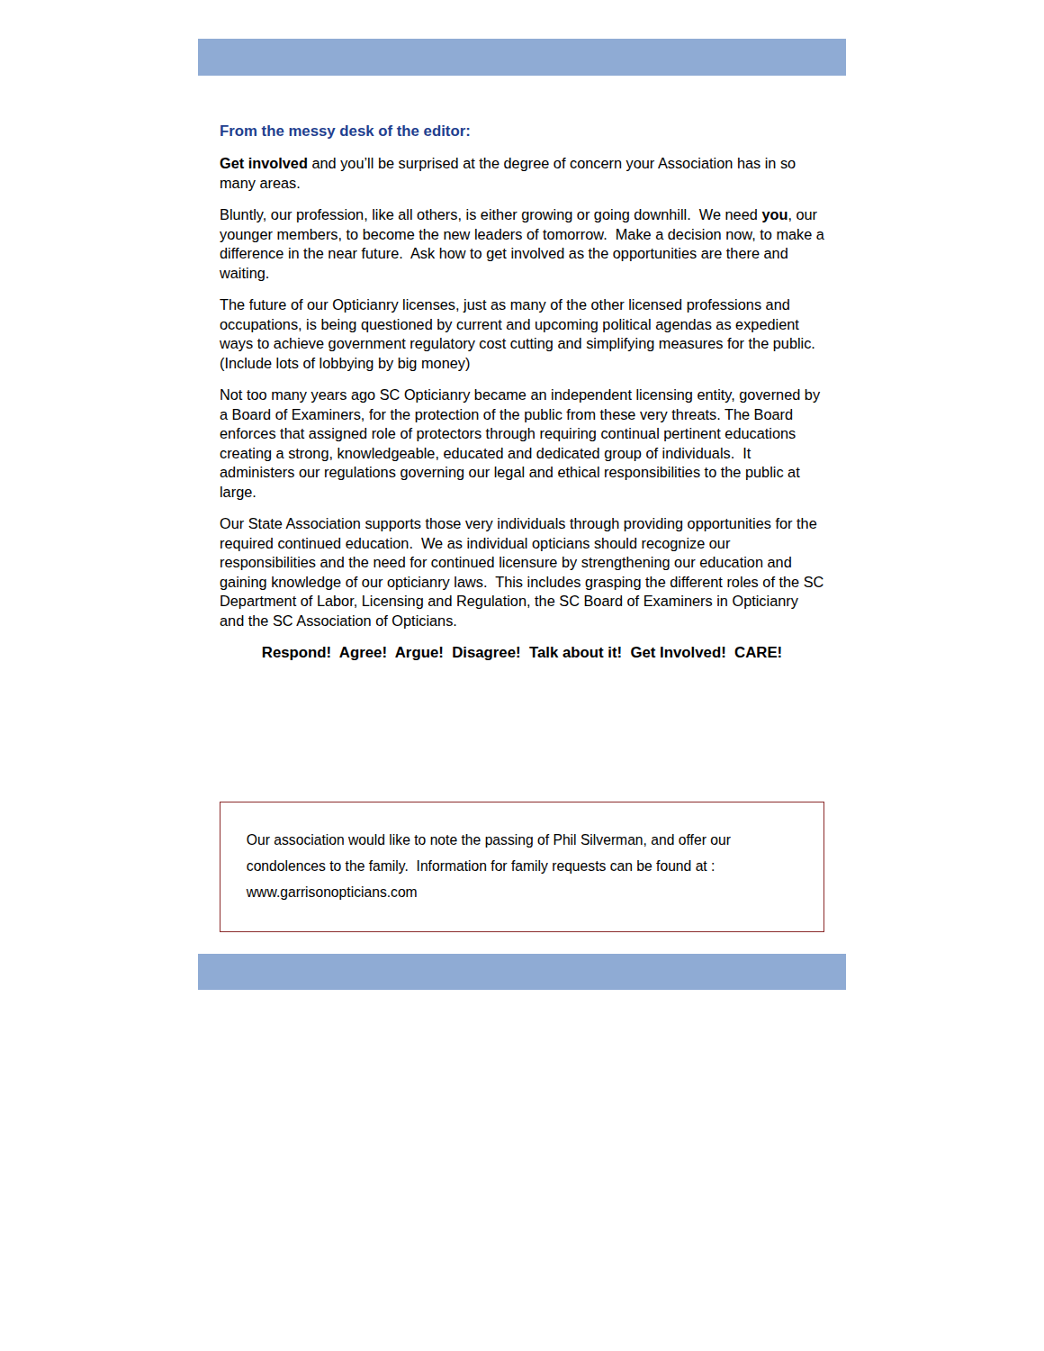From the messy desk of the editor:
Get involved and you’ll be surprised at the degree of concern your Association has in so many areas.
Bluntly, our profession, like all others, is either growing or going downhill. We need you, our younger members, to become the new leaders of tomorrow. Make a decision now, to make a difference in the near future. Ask how to get involved as the opportunities are there and waiting.
The future of our Opticianry licenses, just as many of the other licensed professions and occupations, is being questioned by current and upcoming political agendas as expedient ways to achieve government regulatory cost cutting and simplifying measures for the public. (Include lots of lobbying by big money)
Not too many years ago SC Opticianry became an independent licensing entity, governed by a Board of Examiners, for the protection of the public from these very threats. The Board enforces that assigned role of protectors through requiring continual pertinent educations creating a strong, knowledgeable, educated and dedicated group of individuals. It administers our regulations governing our legal and ethical responsibilities to the public at large.
Our State Association supports those very individuals through providing opportunities for the required continued education. We as individual opticians should recognize our responsibilities and the need for continued licensure by strengthening our education and gaining knowledge of our opticianry laws. This includes grasping the different roles of the SC Department of Labor, Licensing and Regulation, the SC Board of Examiners in Opticianry and the SC Association of Opticians.
Respond! Agree! Argue! Disagree! Talk about it! Get Involved! CARE!
Our association would like to note the passing of Phil Silverman, and offer our condolences to the family. Information for family requests can be found at : www.garrisonopticians.com